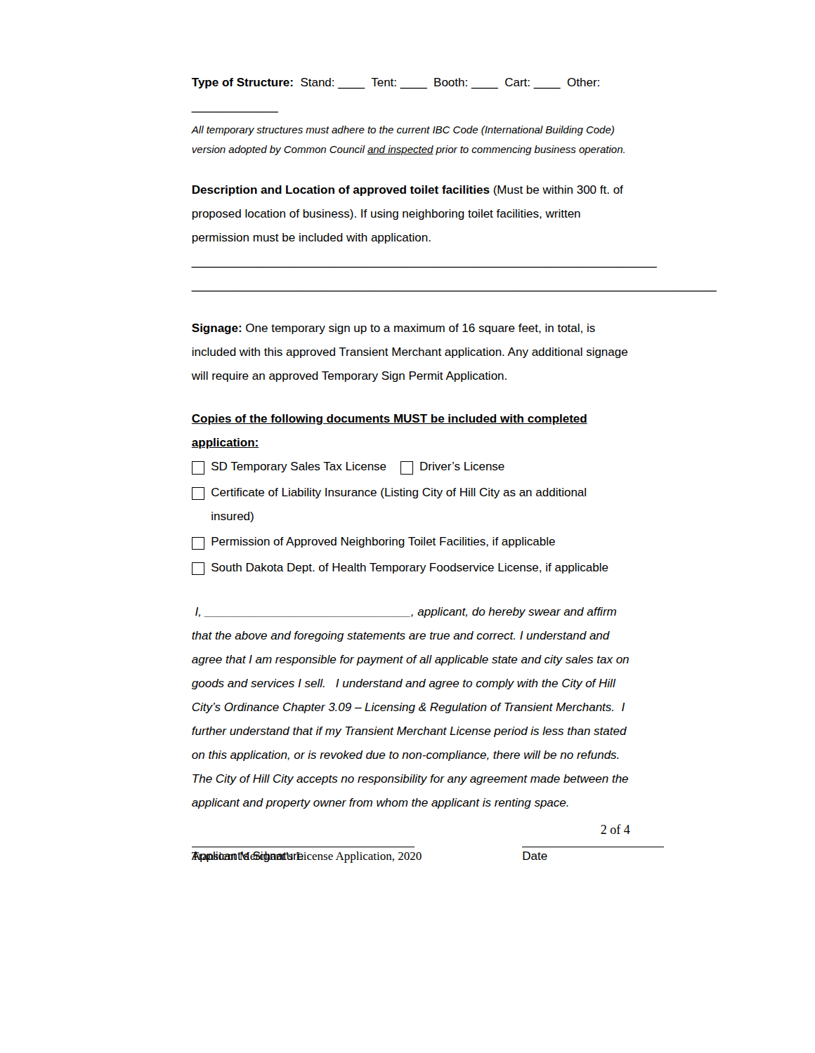Type of Structure: Stand: ____ Tent: ____ Booth: ____ Cart: ____ Other: _____________
All temporary structures must adhere to the current IBC Code (International Building Code) version adopted by Common Council and inspected prior to commencing business operation.
Description and Location of approved toilet facilities (Must be within 300 ft. of proposed location of business). If using neighboring toilet facilities, written permission must be included with application. ______________________________________________________________________
_______________________________________________________________________________
Signage: One temporary sign up to a maximum of 16 square feet, in total, is included with this approved Transient Merchant application. Any additional signage will require an approved Temporary Sign Permit Application.
Copies of the following documents MUST be included with completed application:
SD Temporary Sales Tax License Driver’s License
Certificate of Liability Insurance (Listing City of Hill City as an additional insured)
Permission of Approved Neighboring Toilet Facilities, if applicable
South Dakota Dept. of Health Temporary Foodservice License, if applicable
I, _______________________________, applicant, do hereby swear and affirm that the above and foregoing statements are true and correct. I understand and agree that I am responsible for payment of all applicable state and city sales tax on goods and services I sell. I understand and agree to comply with the City of Hill City’s Ordinance Chapter 3.09 – Licensing & Regulation of Transient Merchants. I further understand that if my Transient Merchant License period is less than stated on this application, or is revoked due to non-compliance, there will be no refunds. The City of Hill City accepts no responsibility for any agreement made between the applicant and property owner from whom the applicant is renting space.
Applicant’s Signature
Date
2 of 4
Transient Merchant’s License Application, 2020